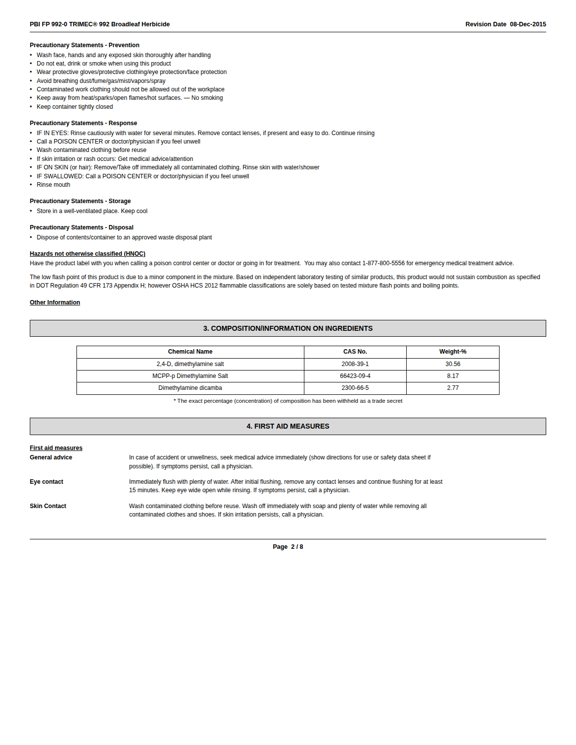PBI FP 992-0 TRIMEC® 992 Broadleaf Herbicide
Revision Date 08-Dec-2015
Precautionary Statements - Prevention
Wash face, hands and any exposed skin thoroughly after handling
Do not eat, drink or smoke when using this product
Wear protective gloves/protective clothing/eye protection/face protection
Avoid breathing dust/fume/gas/mist/vapors/spray
Contaminated work clothing should not be allowed out of the workplace
Keep away from heat/sparks/open flames/hot surfaces. — No smoking
Keep container tightly closed
Precautionary Statements - Response
IF IN EYES: Rinse cautiously with water for several minutes. Remove contact lenses, if present and easy to do. Continue rinsing
Call a POISON CENTER or doctor/physician if you feel unwell
Wash contaminated clothing before reuse
If skin irritation or rash occurs: Get medical advice/attention
IF ON SKIN (or hair): Remove/Take off immediately all contaminated clothing. Rinse skin with water/shower
IF SWALLOWED: Call a POISON CENTER or doctor/physician if you feel unwell
Rinse mouth
Precautionary Statements - Storage
Store in a well-ventilated place. Keep cool
Precautionary Statements - Disposal
Dispose of contents/container to an approved waste disposal plant
Hazards not otherwise classified (HNOC)
Have the product label with you when calling a poison control center or doctor or going in for treatment. You may also contact 1-877-800-5556 for emergency medical treatment advice.
The low flash point of this product is due to a minor component in the mixture. Based on independent laboratory testing of similar products, this product would not sustain combustion as specified in DOT Regulation 49 CFR 173 Appendix H; however OSHA HCS 2012 flammable classifications are solely based on tested mixture flash points and boiling points.
Other Information
3. COMPOSITION/INFORMATION ON INGREDIENTS
| Chemical Name | CAS No. | Weight-% |
| --- | --- | --- |
| 2,4-D, dimethylamine salt | 2008-39-1 | 30.56 |
| MCPP-p Dimethylamine Salt | 66423-09-4 | 8.17 |
| Dimethylamine dicamba | 2300-66-5 | 2.77 |
* The exact percentage (concentration) of composition has been withheld as a trade secret
4. FIRST AID MEASURES
First aid measures
General advice
In case of accident or unwellness, seek medical advice immediately (show directions for use or safety data sheet if possible). If symptoms persist, call a physician.
Eye contact
Immediately flush with plenty of water. After initial flushing, remove any contact lenses and continue flushing for at least 15 minutes. Keep eye wide open while rinsing. If symptoms persist, call a physician.
Skin Contact
Wash contaminated clothing before reuse. Wash off immediately with soap and plenty of water while removing all contaminated clothes and shoes. If skin irritation persists, call a physician.
Page 2 / 8